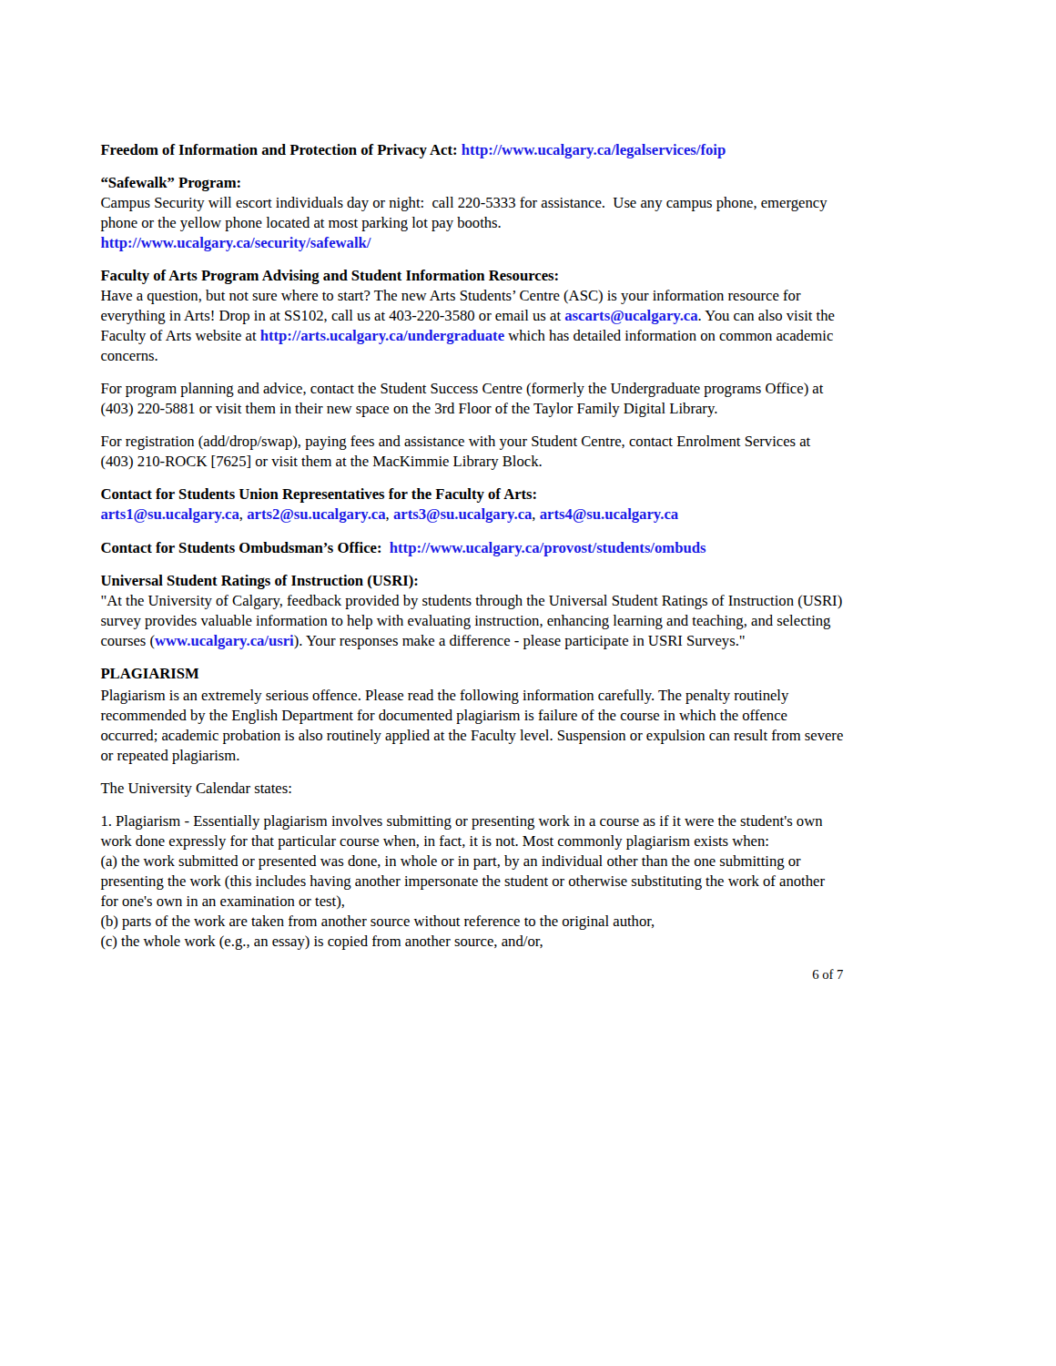Freedom of Information and Protection of Privacy Act: http://www.ucalgary.ca/legalservices/foip
“Safewalk” Program:
Campus Security will escort individuals day or night: call 220-5333 for assistance. Use any campus phone, emergency phone or the yellow phone located at most parking lot pay booths.
http://www.ucalgary.ca/security/safewalk/
Faculty of Arts Program Advising and Student Information Resources:
Have a question, but not sure where to start? The new Arts Students’ Centre (ASC) is your information resource for everything in Arts! Drop in at SS102, call us at 403-220-3580 or email us at ascarts@ucalgary.ca. You can also visit the Faculty of Arts website at http://arts.ucalgary.ca/undergraduate which has detailed information on common academic concerns.
For program planning and advice, contact the Student Success Centre (formerly the Undergraduate programs Office) at (403) 220-5881 or visit them in their new space on the 3rd Floor of the Taylor Family Digital Library.
For registration (add/drop/swap), paying fees and assistance with your Student Centre, contact Enrolment Services at (403) 210-ROCK [7625] or visit them at the MacKimmie Library Block.
Contact for Students Union Representatives for the Faculty of Arts:
arts1@su.ucalgary.ca, arts2@su.ucalgary.ca, arts3@su.ucalgary.ca, arts4@su.ucalgary.ca
Contact for Students Ombudsman’s Office: http://www.ucalgary.ca/provost/students/ombuds
Universal Student Ratings of Instruction (USRI):
"At the University of Calgary, feedback provided by students through the Universal Student Ratings of Instruction (USRI) survey provides valuable information to help with evaluating instruction, enhancing learning and teaching, and selecting courses (www.ucalgary.ca/usri). Your responses make a difference - please participate in USRI Surveys."
PLAGIARISM
Plagiarism is an extremely serious offence. Please read the following information carefully. The penalty routinely recommended by the English Department for documented plagiarism is failure of the course in which the offence occurred; academic probation is also routinely applied at the Faculty level. Suspension or expulsion can result from severe or repeated plagiarism.
The University Calendar states:
1. Plagiarism - Essentially plagiarism involves submitting or presenting work in a course as if it were the student's own work done expressly for that particular course when, in fact, it is not. Most commonly plagiarism exists when:
(a) the work submitted or presented was done, in whole or in part, by an individual other than the one submitting or presenting the work (this includes having another impersonate the student or otherwise substituting the work of another for one's own in an examination or test),
(b) parts of the work are taken from another source without reference to the original author,
(c) the whole work (e.g., an essay) is copied from another source, and/or,
6 of 7